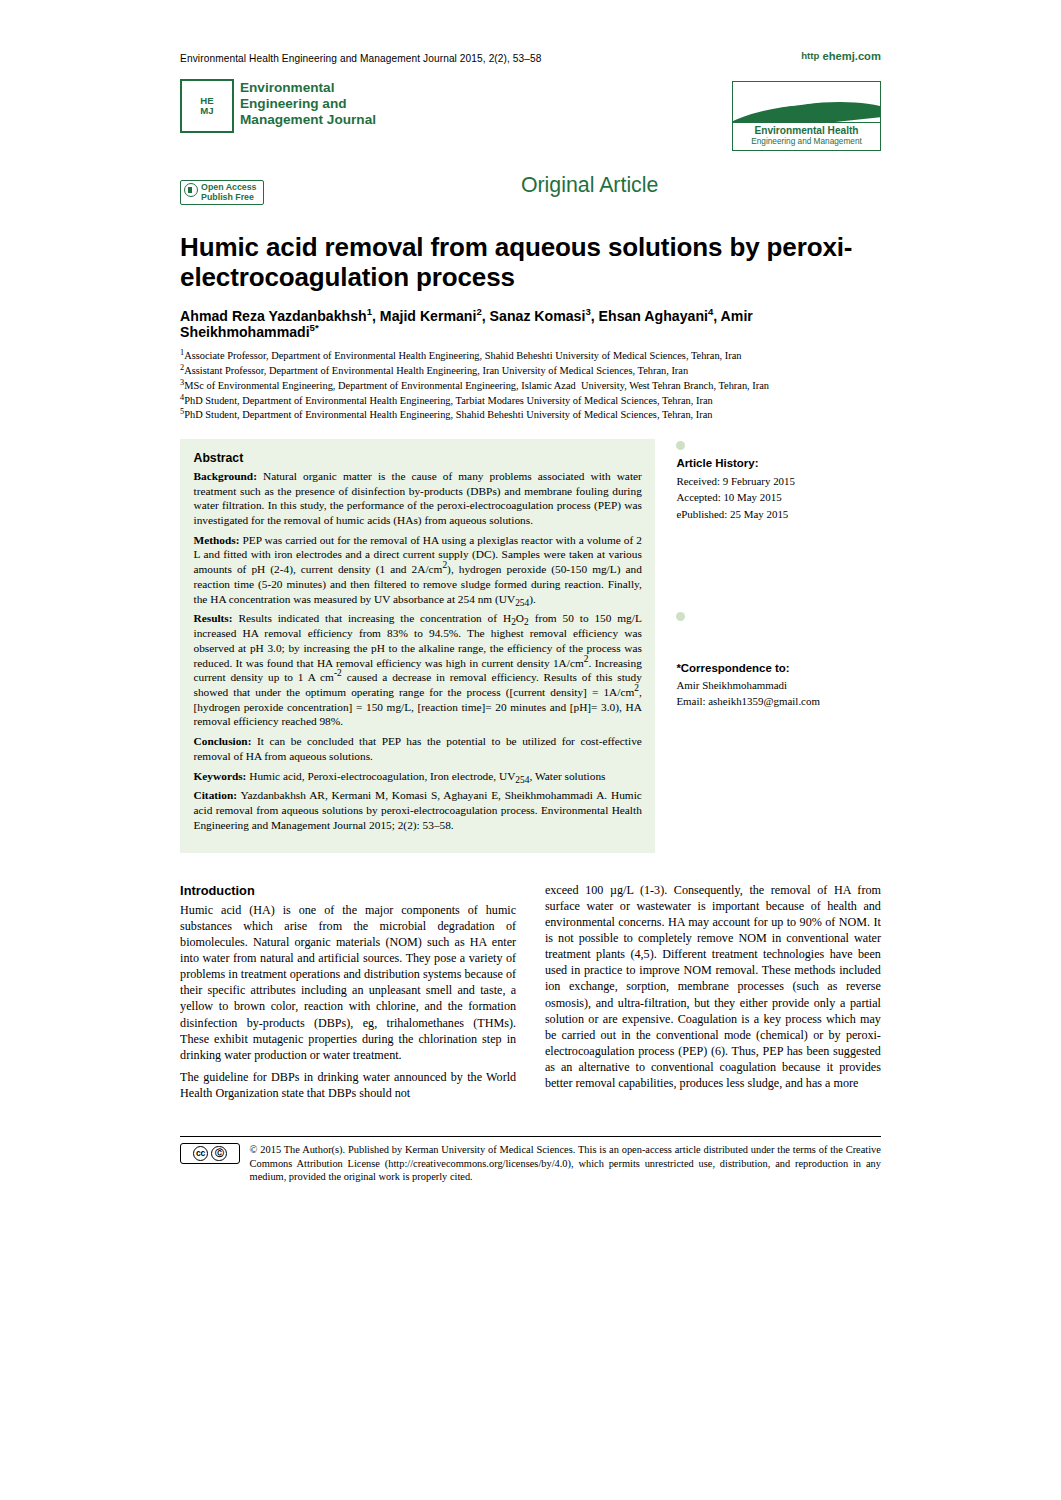Environmental Health Engineering and Management Journal 2015, 2(2), 53–58
HE
MJ
Environmental
Engineering and
Management Journal
http ehemj.com
Environmental Health Engineering and Management
Original Article
Open Access Publish Free
Humic acid removal from aqueous solutions by peroxi-electrocoagulation process
Ahmad Reza Yazdanbakhsh1, Majid Kermani2, Sanaz Komasi3, Ehsan Aghayani4, Amir Sheikhmohammadi5*
1Associate Professor, Department of Environmental Health Engineering, Shahid Beheshti University of Medical Sciences, Tehran, Iran
2Assistant Professor, Department of Environmental Health Engineering, Iran University of Medical Sciences, Tehran, Iran
3MSc of Environmental Engineering, Department of Environmental Engineering, Islamic Azad University, West Tehran Branch, Tehran, Iran
4PhD Student, Department of Environmental Health Engineering, Tarbiat Modares University of Medical Sciences, Tehran, Iran
5PhD Student, Department of Environmental Health Engineering, Shahid Beheshti University of Medical Sciences, Tehran, Iran
Abstract
Background: Natural organic matter is the cause of many problems associated with water treatment such as the presence of disinfection by-products (DBPs) and membrane fouling during water filtration. In this study, the performance of the peroxi-electrocoagulation process (PEP) was investigated for the removal of humic acids (HAs) from aqueous solutions.
Methods: PEP was carried out for the removal of HA using a plexiglas reactor with a volume of 2 L and fitted with iron electrodes and a direct current supply (DC). Samples were taken at various amounts of pH (2-4), current density (1 and 2A/cm2), hydrogen peroxide (50-150 mg/L) and reaction time (5-20 minutes) and then filtered to remove sludge formed during reaction. Finally, the HA concentration was measured by UV absorbance at 254 nm (UV254).
Results: Results indicated that increasing the concentration of H2O2 from 50 to 150 mg/L increased HA removal efficiency from 83% to 94.5%. The highest removal efficiency was observed at pH 3.0; by increasing the pH to the alkaline range, the efficiency of the process was reduced. It was found that HA removal efficiency was high in current density 1A/cm2. Increasing current density up to 1 A cm-2 caused a decrease in removal efficiency. Results of this study showed that under the optimum operating range for the process ([current density] = 1A/cm2, [hydrogen peroxide concentration] = 150 mg/L, [reaction time]= 20 minutes and [pH]= 3.0), HA removal efficiency reached 98%.
Conclusion: It can be concluded that PEP has the potential to be utilized for cost-effective removal of HA from aqueous solutions.
Keywords: Humic acid, Peroxi-electrocoagulation, Iron electrode, UV254, Water solutions
Citation: Yazdanbakhsh AR, Kermani M, Komasi S, Aghayani E, Sheikhmohammadi A. Humic acid removal from aqueous solutions by peroxi-electrocoagulation process. Environmental Health Engineering and Management Journal 2015; 2(2): 53–58.
Article History:
Received: 9 February 2015
Accepted: 10 May 2015
ePublished: 25 May 2015
*Correspondence to:
Amir Sheikhmohammadi
Email: asheikh1359@gmail.com
Introduction
Humic acid (HA) is one of the major components of humic substances which arise from the microbial degradation of biomolecules. Natural organic materials (NOM) such as HA enter into water from natural and artificial sources. They pose a variety of problems in treatment operations and distribution systems because of their specific attributes including an unpleasant smell and taste, a yellow to brown color, reaction with chlorine, and the formation disinfection by-products (DBPs), eg, trihalomethanes (THMs). These exhibit mutagenic properties during the chlorination step in drinking water production or water treatment.
The guideline for DBPs in drinking water announced by the World Health Organization state that DBPs should not
exceed 100 µg/L (1-3). Consequently, the removal of HA from surface water or wastewater is important because of health and environmental concerns. HA may account for up to 90% of NOM. It is not possible to completely remove NOM in conventional water treatment plants (4,5). Different treatment technologies have been used in practice to improve NOM removal. These methods included ion exchange, sorption, membrane processes (such as reverse osmosis), and ultra-filtration, but they either provide only a partial solution or are expensive. Coagulation is a key process which may be carried out in the conventional mode (chemical) or by peroxi-electrocoagulation process (PEP) (6). Thus, PEP has been suggested as an alternative to conventional coagulation because it provides better removal capabilities, produces less sludge, and has a more
ccⒸ
© 2015 The Author(s). Published by Kerman University of Medical Sciences. This is an open-access article distributed under the terms of the Creative Commons Attribution License (http://creativecommons.org/licenses/by/4.0), which permits unrestricted use, distribution, and reproduction in any medium, provided the original work is properly cited.